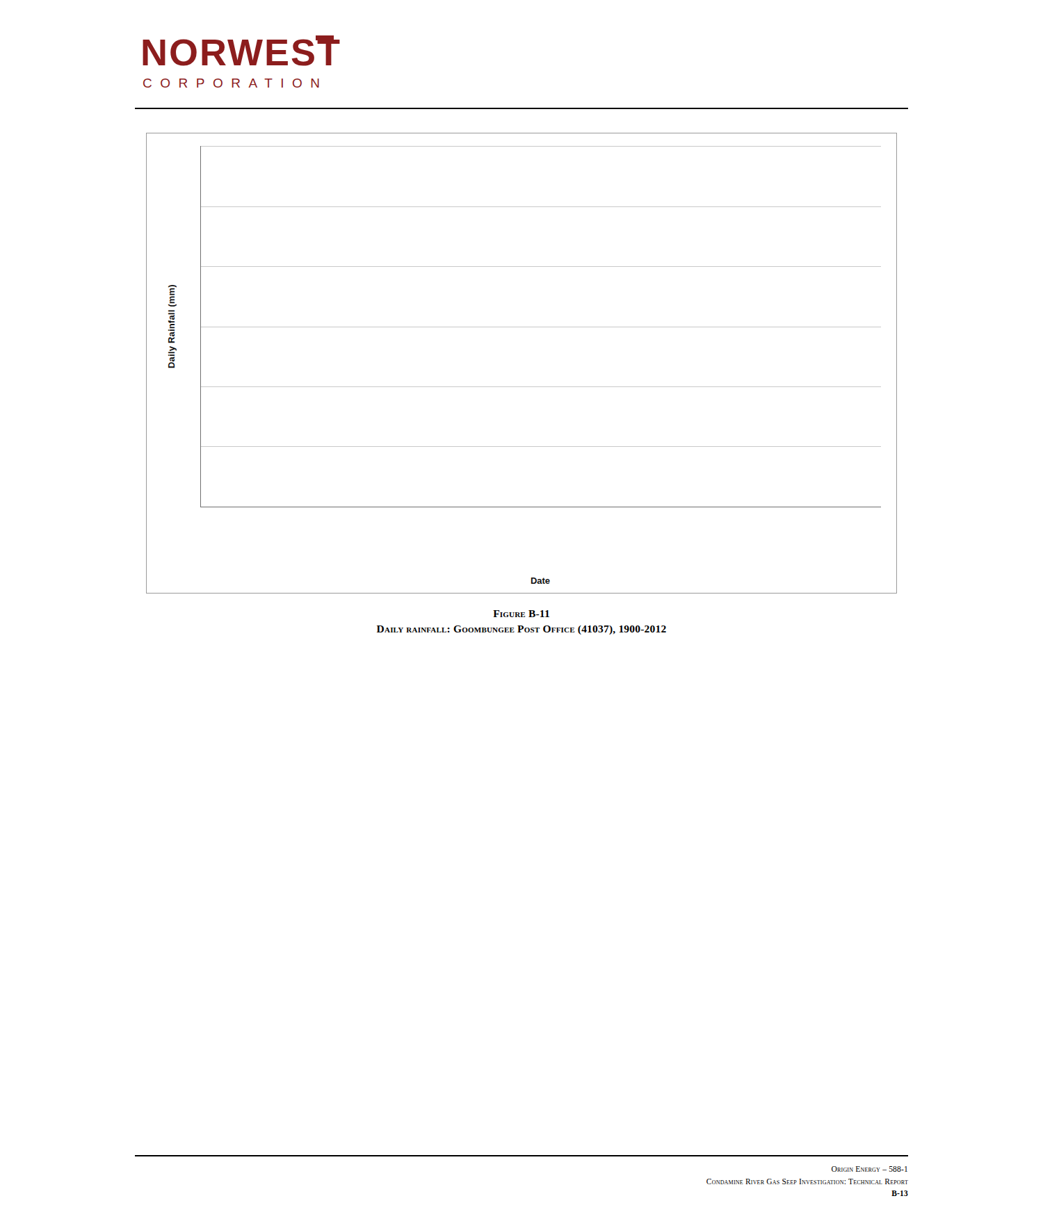NORWEST
CORPORATION
Daily Rainfall (mm)
Date
Figure B-11
Daily rainfall: Goombungee Post Office (41037), 1900-2012
Origin Energy – 588-1
Condamine River Gas Seep Investigation: Technical Report
B-13